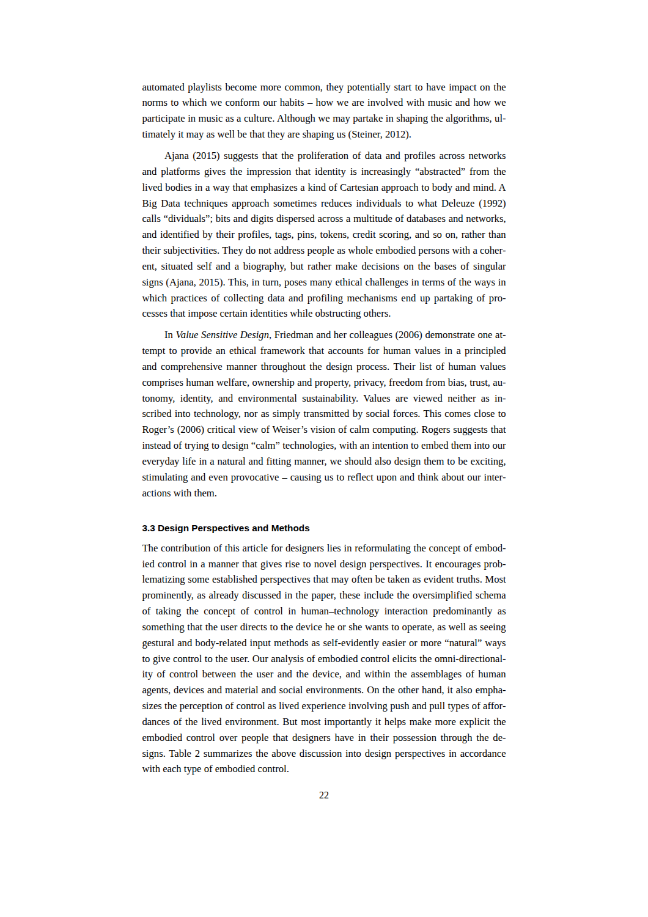automated playlists become more common, they potentially start to have impact on the norms to which we conform our habits – how we are involved with music and how we participate in music as a culture. Although we may partake in shaping the algorithms, ultimately it may as well be that they are shaping us (Steiner, 2012).
Ajana (2015) suggests that the proliferation of data and profiles across networks and platforms gives the impression that identity is increasingly “abstracted” from the lived bodies in a way that emphasizes a kind of Cartesian approach to body and mind. A Big Data techniques approach sometimes reduces individuals to what Deleuze (1992) calls “dividuals”; bits and digits dispersed across a multitude of databases and networks, and identified by their profiles, tags, pins, tokens, credit scoring, and so on, rather than their subjectivities. They do not address people as whole embodied persons with a coherent, situated self and a biography, but rather make decisions on the bases of singular signs (Ajana, 2015). This, in turn, poses many ethical challenges in terms of the ways in which practices of collecting data and profiling mechanisms end up partaking of processes that impose certain identities while obstructing others.
In Value Sensitive Design, Friedman and her colleagues (2006) demonstrate one attempt to provide an ethical framework that accounts for human values in a principled and comprehensive manner throughout the design process. Their list of human values comprises human welfare, ownership and property, privacy, freedom from bias, trust, autonomy, identity, and environmental sustainability. Values are viewed neither as inscribed into technology, nor as simply transmitted by social forces. This comes close to Roger’s (2006) critical view of Weiser’s vision of calm computing. Rogers suggests that instead of trying to design “calm” technologies, with an intention to embed them into our everyday life in a natural and fitting manner, we should also design them to be exciting, stimulating and even provocative – causing us to reflect upon and think about our interactions with them.
3.3 Design Perspectives and Methods
The contribution of this article for designers lies in reformulating the concept of embodied control in a manner that gives rise to novel design perspectives. It encourages problematizing some established perspectives that may often be taken as evident truths. Most prominently, as already discussed in the paper, these include the oversimplified schema of taking the concept of control in human–technology interaction predominantly as something that the user directs to the device he or she wants to operate, as well as seeing gestural and body-related input methods as self-evidently easier or more “natural” ways to give control to the user. Our analysis of embodied control elicits the omni-directionality of control between the user and the device, and within the assemblages of human agents, devices and material and social environments. On the other hand, it also emphasizes the perception of control as lived experience involving push and pull types of affordances of the lived environment. But most importantly it helps make more explicit the embodied control over people that designers have in their possession through the designs. Table 2 summarizes the above discussion into design perspectives in accordance with each type of embodied control.
22